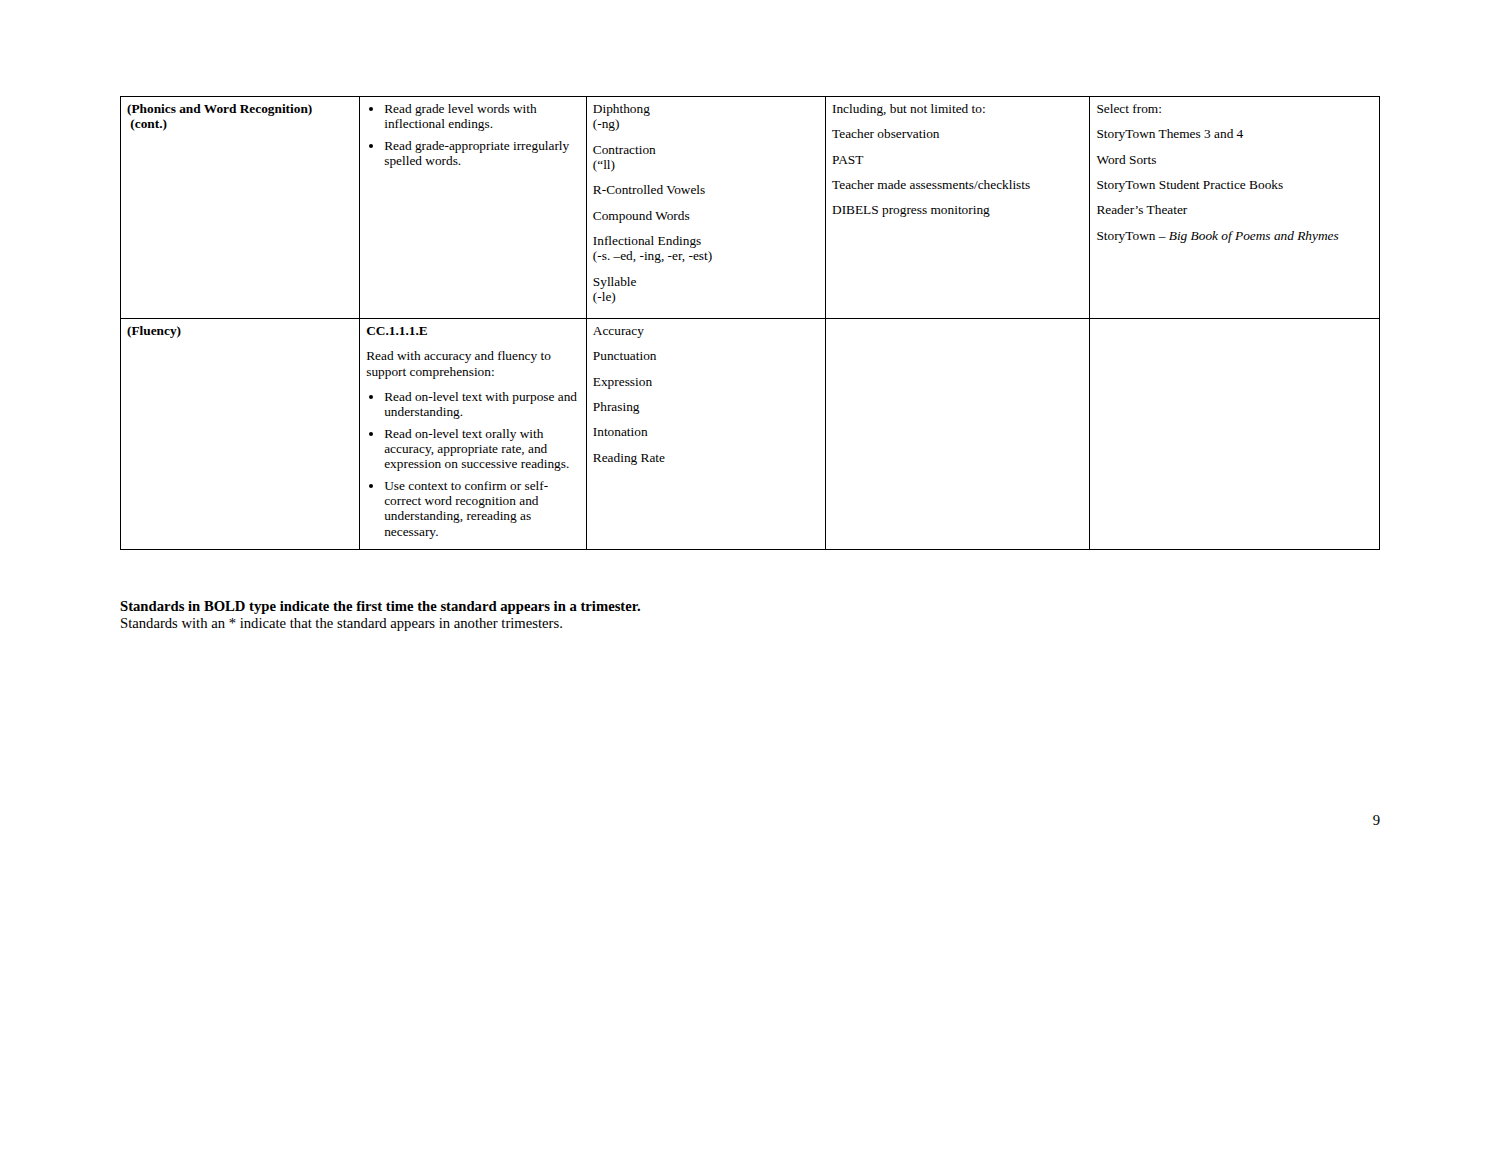| (Phonics and Word Recognition) (cont.) | Read grade level words with inflectional endings. Read grade-appropriate irregularly spelled words. | Diphthong (-ng) Contraction (“ll) R-Controlled Vowels Compound Words Inflectional Endings (-s. –ed, -ing, -er, -est) Syllable (-le) | Including, but not limited to: Teacher observation PAST Teacher made assessments/checklists DIBELS progress monitoring | Select from: StoryTown Themes 3 and 4 Word Sorts StoryTown Student Practice Books Reader’s Theater StoryTown – Big Book of Poems and Rhymes |
| (Fluency) | CC.1.1.1.E Read with accuracy and fluency to support comprehension: Read on-level text with purpose and understanding. Read on-level text orally with accuracy, appropriate rate, and expression on successive readings. Use context to confirm or self-correct word recognition and understanding, rereading as necessary. | Accuracy Punctuation Expression Phrasing Intonation Reading Rate | | |
Standards in BOLD type indicate the first time the standard appears in a trimester.
Standards with an * indicate that the standard appears in another trimesters.
9